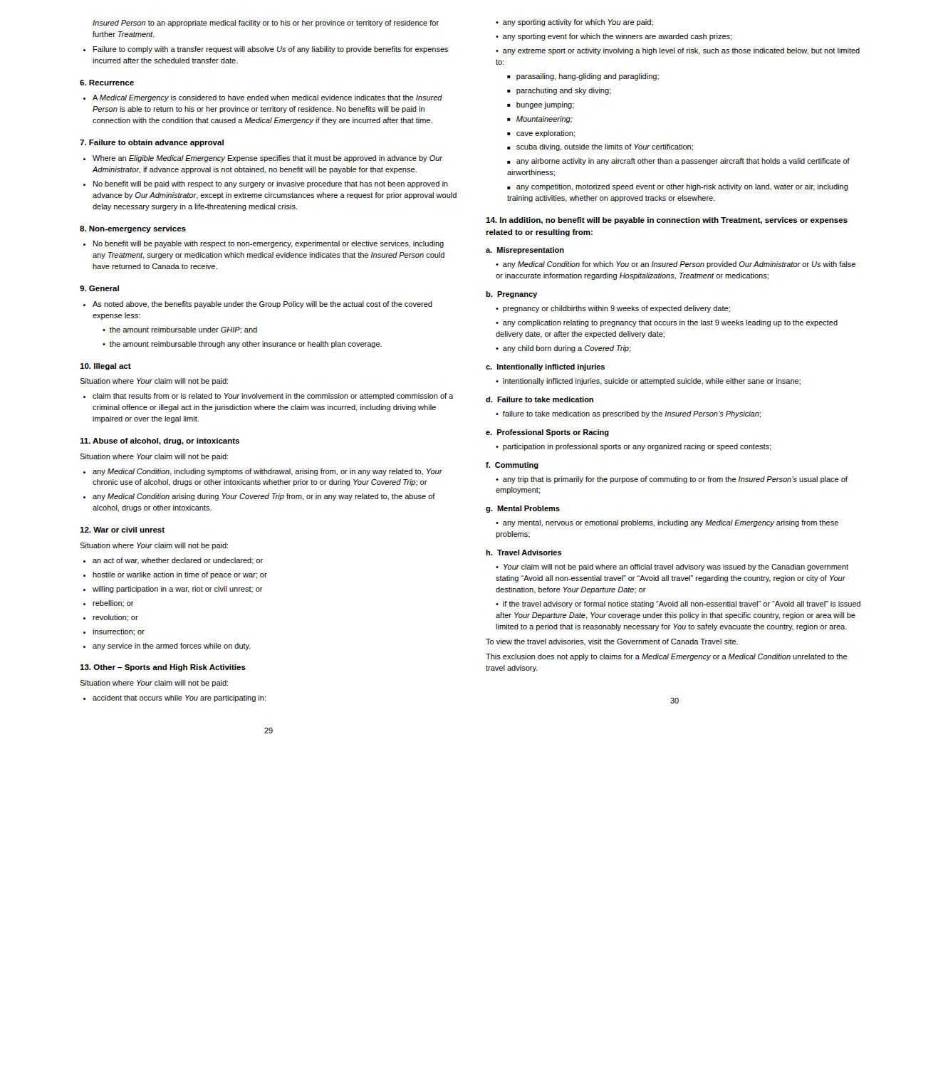Insured Person to an appropriate medical facility or to his or her province or territory of residence for further Treatment.
Failure to comply with a transfer request will absolve Us of any liability to provide benefits for expenses incurred after the scheduled transfer date.
6. Recurrence
A Medical Emergency is considered to have ended when medical evidence indicates that the Insured Person is able to return to his or her province or territory of residence. No benefits will be paid in connection with the condition that caused a Medical Emergency if they are incurred after that time.
7. Failure to obtain advance approval
Where an Eligible Medical Emergency Expense specifies that it must be approved in advance by Our Administrator, if advance approval is not obtained, no benefit will be payable for that expense.
No benefit will be paid with respect to any surgery or invasive procedure that has not been approved in advance by Our Administrator, except in extreme circumstances where a request for prior approval would delay necessary surgery in a life-threatening medical crisis.
8. Non-emergency services
No benefit will be payable with respect to non-emergency, experimental or elective services, including any Treatment, surgery or medication which medical evidence indicates that the Insured Person could have returned to Canada to receive.
9. General
As noted above, the benefits payable under the Group Policy will be the actual cost of the covered expense less:
the amount reimbursable under GHIP; and
the amount reimbursable through any other insurance or health plan coverage.
10. Illegal act
Situation where Your claim will not be paid:
claim that results from or is related to Your involvement in the commission or attempted commission of a criminal offence or illegal act in the jurisdiction where the claim was incurred, including driving while impaired or over the legal limit.
11. Abuse of alcohol, drug, or intoxicants
Situation where Your claim will not be paid:
any Medical Condition, including symptoms of withdrawal, arising from, or in any way related to, Your chronic use of alcohol, drugs or other intoxicants whether prior to or during Your Covered Trip; or
any Medical Condition arising during Your Covered Trip from, or in any way related to, the abuse of alcohol, drugs or other intoxicants.
12. War or civil unrest
Situation where Your claim will not be paid:
an act of war, whether declared or undeclared; or
hostile or warlike action in time of peace or war; or
willing participation in a war, riot or civil unrest; or
rebellion; or
revolution; or
insurrection; or
any service in the armed forces while on duty.
13. Other – Sports and High Risk Activities
Situation where Your claim will not be paid:
accident that occurs while You are participating in:
29
any sporting activity for which You are paid;
any sporting event for which the winners are awarded cash prizes;
any extreme sport or activity involving a high level of risk, such as those indicated below, but not limited to:
parasailing, hang-gliding and paragliding;
parachuting and sky diving;
bungee jumping;
Mountaineering;
cave exploration;
scuba diving, outside the limits of Your certification;
any airborne activity in any aircraft other than a passenger aircraft that holds a valid certificate of airworthiness;
any competition, motorized speed event or other high-risk activity on land, water or air, including training activities, whether on approved tracks or elsewhere.
14. In addition, no benefit will be payable in connection with Treatment, services or expenses related to or resulting from:
a. Misrepresentation
any Medical Condition for which You or an Insured Person provided Our Administrator or Us with false or inaccurate information regarding Hospitalizations, Treatment or medications;
b. Pregnancy
pregnancy or childbirths within 9 weeks of expected delivery date;
any complication relating to pregnancy that occurs in the last 9 weeks leading up to the expected delivery date, or after the expected delivery date;
any child born during a Covered Trip;
c. Intentionally inflicted injuries
intentionally inflicted injuries, suicide or attempted suicide, while either sane or insane;
d. Failure to take medication
failure to take medication as prescribed by the Insured Person’s Physician;
e. Professional Sports or Racing
participation in professional sports or any organized racing or speed contests;
f. Commuting
any trip that is primarily for the purpose of commuting to or from the Insured Person’s usual place of employment;
g. Mental Problems
any mental, nervous or emotional problems, including any Medical Emergency arising from these problems;
h. Travel Advisories
Your claim will not be paid where an official travel advisory was issued by the Canadian government stating “Avoid all non-essential travel” or “Avoid all travel” regarding the country, region or city of Your destination, before Your Departure Date; or
if the travel advisory or formal notice stating “Avoid all non-essential travel” or “Avoid all travel” is issued after Your Departure Date, Your coverage under this policy in that specific country, region or area will be limited to a period that is reasonably necessary for You to safely evacuate the country, region or area.
To view the travel advisories, visit the Government of Canada Travel site.
This exclusion does not apply to claims for a Medical Emergency or a Medical Condition unrelated to the travel advisory.
30